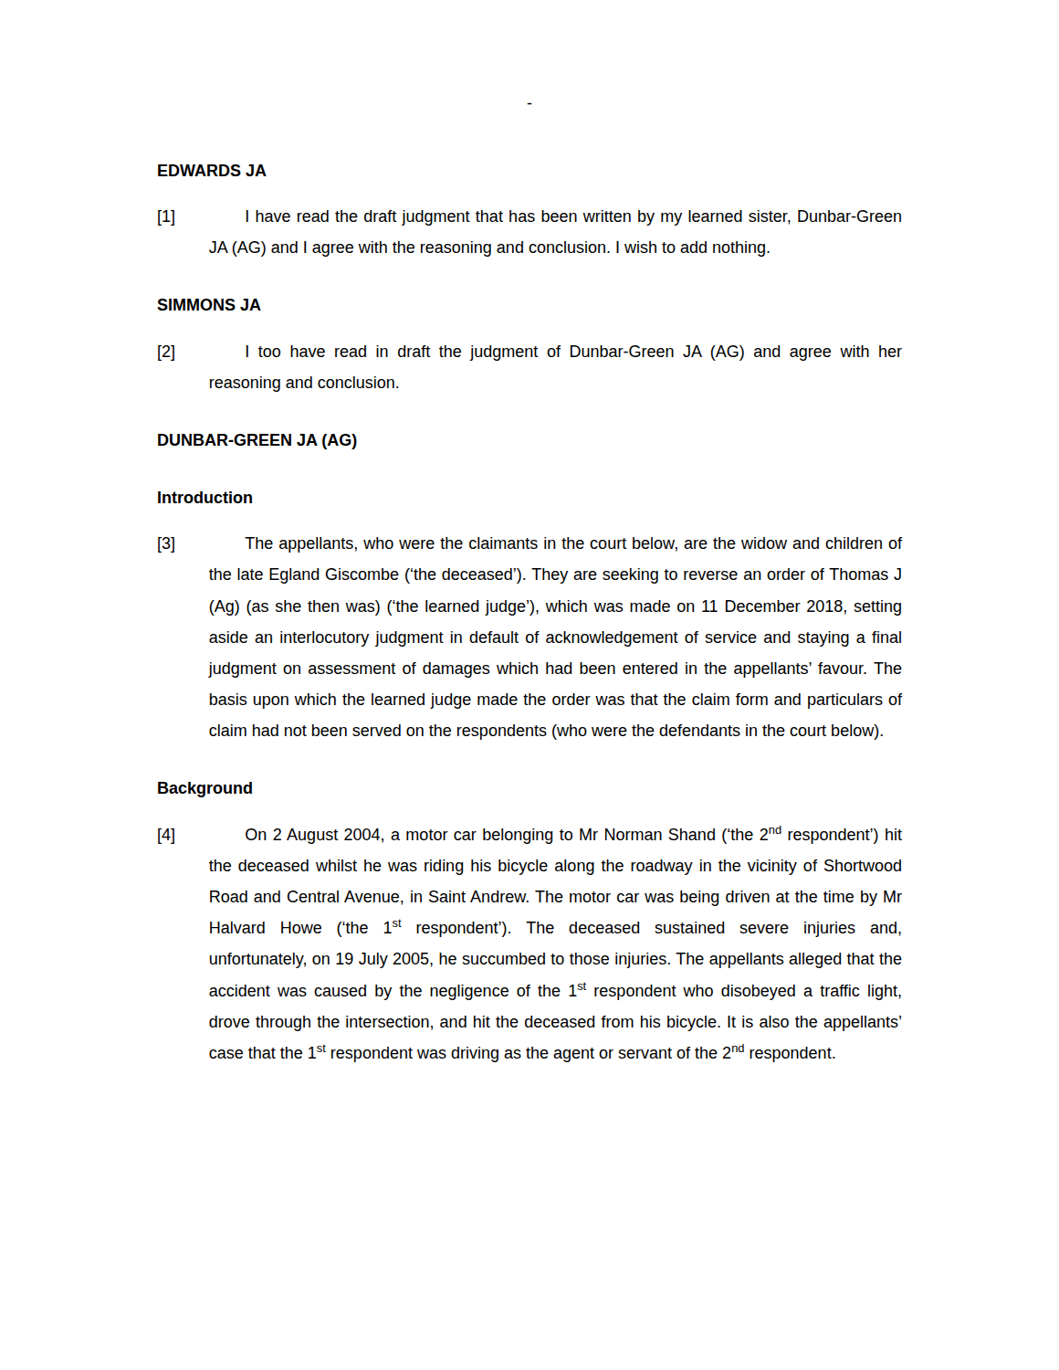-
EDWARDS JA
[1]
I have read the draft judgment that has been written by my learned sister, Dunbar-Green JA (AG) and I agree with the reasoning and conclusion. I wish to add nothing.
SIMMONS JA
[2]
I too have read in draft the judgment of Dunbar-Green JA (AG) and agree with her reasoning and conclusion.
DUNBAR-GREEN JA (AG)
Introduction
[3]
The appellants, who were the claimants in the court below, are the widow and children of the late Egland Giscombe (‘the deceased’). They are seeking to reverse an order of Thomas J (Ag) (as she then was) (‘the learned judge’), which was made on 11 December 2018, setting aside an interlocutory judgment in default of acknowledgement of service and staying a final judgment on assessment of damages which had been entered in the appellants’ favour. The basis upon which the learned judge made the order was that the claim form and particulars of claim had not been served on the respondents (who were the defendants in the court below).
Background
[4]
On 2 August 2004, a motor car belonging to Mr Norman Shand (‘the 2nd respondent’) hit the deceased whilst he was riding his bicycle along the roadway in the vicinity of Shortwood Road and Central Avenue, in Saint Andrew. The motor car was being driven at the time by Mr Halvard Howe (‘the 1st respondent’). The deceased sustained severe injuries and, unfortunately, on 19 July 2005, he succumbed to those injuries. The appellants alleged that the accident was caused by the negligence of the 1st respondent who disobeyed a traffic light, drove through the intersection, and hit the deceased from his bicycle. It is also the appellants’ case that the 1st respondent was driving as the agent or servant of the 2nd respondent.